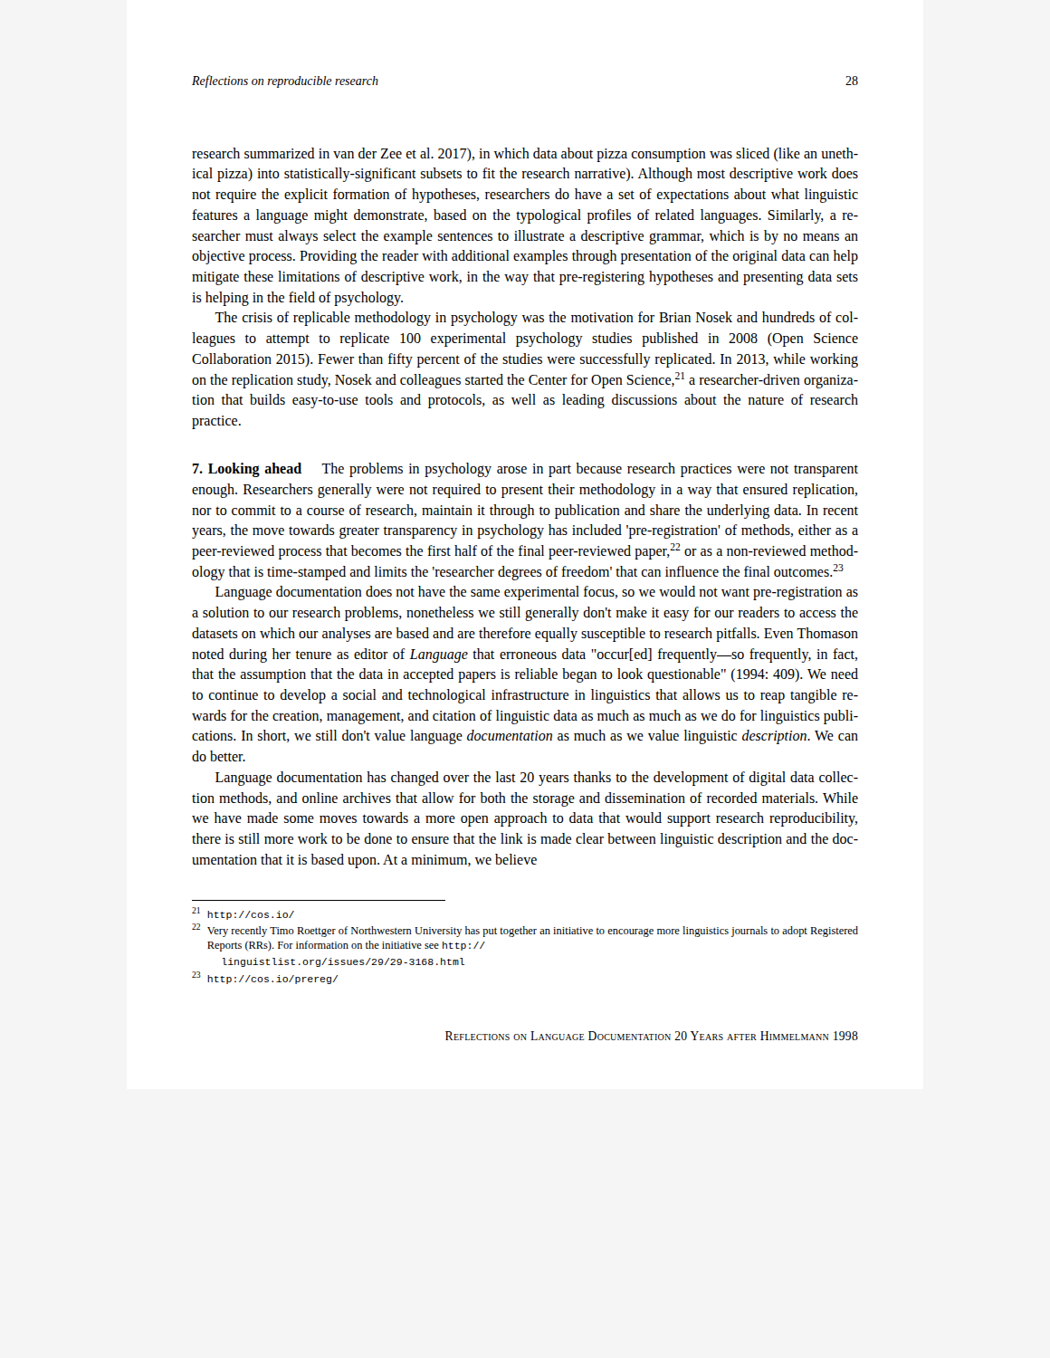Reflections on reproducible research 28
research summarized in van der Zee et al. 2017), in which data about pizza consumption was sliced (like an unethical pizza) into statistically-significant subsets to fit the research narrative). Although most descriptive work does not require the explicit formation of hypotheses, researchers do have a set of expectations about what linguistic features a language might demonstrate, based on the typological profiles of related languages. Similarly, a researcher must always select the example sentences to illustrate a descriptive grammar, which is by no means an objective process. Providing the reader with additional examples through presentation of the original data can help mitigate these limitations of descriptive work, in the way that pre-registering hypotheses and presenting data sets is helping in the field of psychology.
The crisis of replicable methodology in psychology was the motivation for Brian Nosek and hundreds of colleagues to attempt to replicate 100 experimental psychology studies published in 2008 (Open Science Collaboration 2015). Fewer than fifty percent of the studies were successfully replicated. In 2013, while working on the replication study, Nosek and colleagues started the Center for Open Science,21 a researcher-driven organization that builds easy-to-use tools and protocols, as well as leading discussions about the nature of research practice.
7. Looking ahead The problems in psychology arose in part because research practices were not transparent enough. Researchers generally were not required to present their methodology in a way that ensured replication, nor to commit to a course of research, maintain it through to publication and share the underlying data. In recent years, the move towards greater transparency in psychology has included 'pre-registration' of methods, either as a peer-reviewed process that becomes the first half of the final peer-reviewed paper,22 or as a non-reviewed methodology that is time-stamped and limits the 'researcher degrees of freedom' that can influence the final outcomes.23
Language documentation does not have the same experimental focus, so we would not want pre-registration as a solution to our research problems, nonetheless we still generally don't make it easy for our readers to access the datasets on which our analyses are based and are therefore equally susceptible to research pitfalls. Even Thomason noted during her tenure as editor of Language that erroneous data "occur[ed] frequently—so frequently, in fact, that the assumption that the data in accepted papers is reliable began to look questionable" (1994: 409). We need to continue to develop a social and technological infrastructure in linguistics that allows us to reap tangible rewards for the creation, management, and citation of linguistic data as much as much as we do for linguistics publications. In short, we still don't value language documentation as much as we value linguistic description. We can do better.
Language documentation has changed over the last 20 years thanks to the development of digital data collection methods, and online archives that allow for both the storage and dissemination of recorded materials. While we have made some moves towards a more open approach to data that would support research reproducibility, there is still more work to be done to ensure that the link is made clear between linguistic description and the documentation that it is based upon. At a minimum, we believe
21 http://cos.io/
22 Very recently Timo Roettger of Northwestern University has put together an initiative to encourage more linguistics journals to adopt Registered Reports (RRs). For information on the initiative see http://
linguistlist.org/issues/29/29-3168.html
23 http://cos.io/prereg/
Reflections on Language Documentation 20 Years after Himmelmann 1998